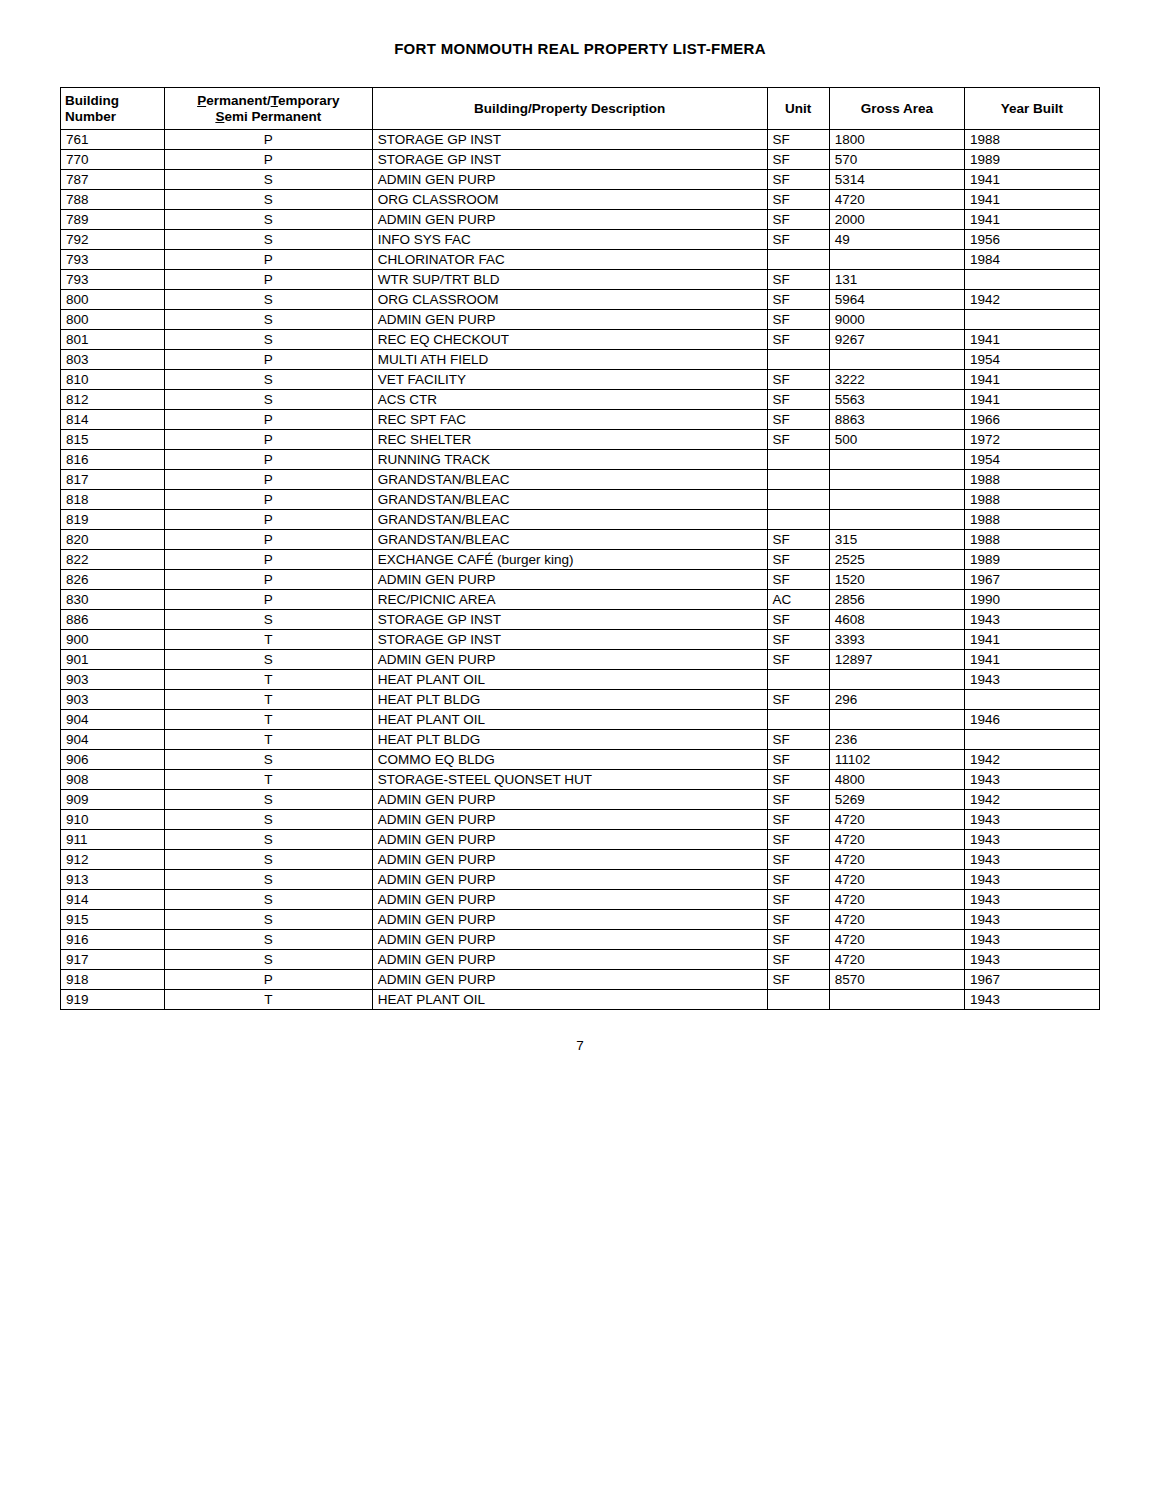FORT MONMOUTH REAL PROPERTY LIST-FMERA
| Building Number | P ermanent/ T emporary S emi Permanent | Building/Property Description | Unit | Gross Area | Year Built |
| --- | --- | --- | --- | --- | --- |
| 761 | P | STORAGE GP INST | SF | 1800 | 1988 |
| 770 | P | STORAGE GP INST | SF | 570 | 1989 |
| 787 | S | ADMIN GEN PURP | SF | 5314 | 1941 |
| 788 | S | ORG CLASSROOM | SF | 4720 | 1941 |
| 789 | S | ADMIN GEN PURP | SF | 2000 | 1941 |
| 792 | S | INFO SYS FAC | SF | 49 | 1956 |
| 793 | P | CHLORINATOR FAC | | | 1984 |
| 793 | P | WTR SUP/TRT BLD | SF | 131 | |
| 800 | S | ORG CLASSROOM | SF | 5964 | 1942 |
| 800 | S | ADMIN GEN PURP | SF | 9000 | |
| 801 | S | REC EQ CHECKOUT | SF | 9267 | 1941 |
| 803 | P | MULTI ATH FIELD | | | 1954 |
| 810 | S | VET FACILITY | SF | 3222 | 1941 |
| 812 | S | ACS CTR | SF | 5563 | 1941 |
| 814 | P | REC SPT FAC | SF | 8863 | 1966 |
| 815 | P | REC SHELTER | SF | 500 | 1972 |
| 816 | P | RUNNING TRACK | | | 1954 |
| 817 | P | GRANDSTAN/BLEAC | | | 1988 |
| 818 | P | GRANDSTAN/BLEAC | | | 1988 |
| 819 | P | GRANDSTAN/BLEAC | | | 1988 |
| 820 | P | GRANDSTAN/BLEAC | SF | 315 | 1988 |
| 822 | P | EXCHANGE CAFÉ (burger king) | SF | 2525 | 1989 |
| 826 | P | ADMIN GEN PURP | SF | 1520 | 1967 |
| 830 | P | REC/PICNIC AREA | AC | 2856 | 1990 |
| 886 | S | STORAGE GP INST | SF | 4608 | 1943 |
| 900 | T | STORAGE GP INST | SF | 3393 | 1941 |
| 901 | S | ADMIN GEN PURP | SF | 12897 | 1941 |
| 903 | T | HEAT PLANT OIL | | | 1943 |
| 903 | T | HEAT PLT BLDG | SF | 296 | |
| 904 | T | HEAT PLANT OIL | | | 1946 |
| 904 | T | HEAT PLT BLDG | SF | 236 | |
| 906 | S | COMMO EQ BLDG | SF | 11102 | 1942 |
| 908 | T | STORAGE-STEEL QUONSET HUT | SF | 4800 | 1943 |
| 909 | S | ADMIN GEN PURP | SF | 5269 | 1942 |
| 910 | S | ADMIN GEN PURP | SF | 4720 | 1943 |
| 911 | S | ADMIN GEN PURP | SF | 4720 | 1943 |
| 912 | S | ADMIN GEN PURP | SF | 4720 | 1943 |
| 913 | S | ADMIN GEN PURP | SF | 4720 | 1943 |
| 914 | S | ADMIN GEN PURP | SF | 4720 | 1943 |
| 915 | S | ADMIN GEN PURP | SF | 4720 | 1943 |
| 916 | S | ADMIN GEN PURP | SF | 4720 | 1943 |
| 917 | S | ADMIN GEN PURP | SF | 4720 | 1943 |
| 918 | P | ADMIN GEN PURP | SF | 8570 | 1967 |
| 919 | T | HEAT PLANT OIL | | | 1943 |
7